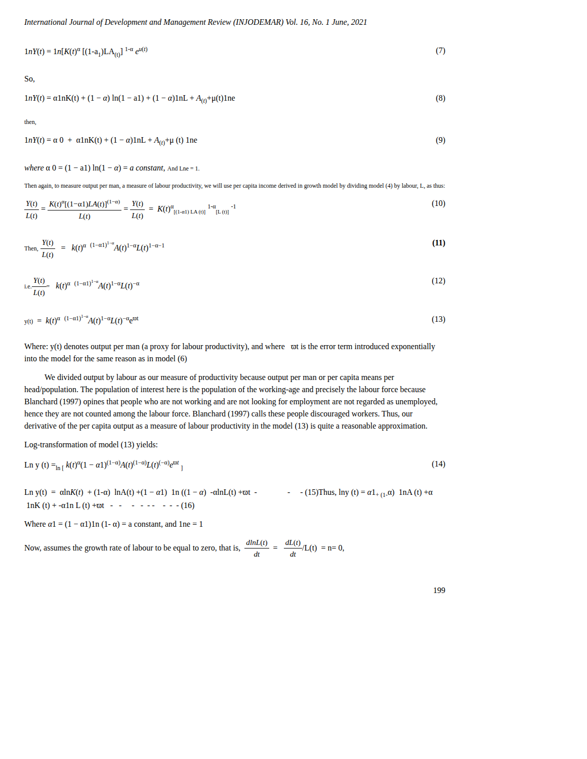International Journal of Development and Management Review (INJODEMAR) Vol. 16, No. 1 June, 2021
(7) 1nY(t) = 1n[K(t)α [(1-a1)LA(t)] 1-α eu(t)
So,
(8) 1nY(t) = α1nK(t) + (1 − α) ln(1 − a1) + (1 − α)1nL + A(t)+μ(t)1ne
then,
(9) 1nY(t) = α 0 + α1nK(t) + (1 − α)1nL + A(t)+μ (t) 1ne
where α 0 = (1 − a1) ln(1 − α) = a constant, And Lne = 1.
Then again, to measure output per man, a measure of labour productivity, we will use per capita income derived in growth model by dividing model (4) by labour, L, as thus:
(10) Y(t) L(t) = K(t)α[(1−α1)LA(t)](1−α) L(t) = Y(t) L(t) = K(t)α[(1-α1) LA (t)] 1-α[L (t)] -1
(11) Then, Y(t) L(t) = k(t)α (1−α1)1−αA(t)1−αL(t)1−α−1
(12) i.e. Y(t) L(t)= k(t)α (1−α1)1−αA(t)1−αL(t)−α
(13) y(t) = k(t)α (1−α1)1−αA(t)1−αL(t)−αeϖt
Where: y(t) denotes output per man (a proxy for labour productivity), and where ϖt is the error term introduced exponentially into the model for the same reason as in model (6)
We divided output by labour as our measure of productivity because output per man or per capita means per head/population. The population of interest here is the population of the working-age and precisely the labour force because Blanchard (1997) opines that people who are not working and are not looking for employment are not regarded as unemployed, hence they are not counted among the labour force. Blanchard (1997) calls these people discouraged workers. Thus, our derivative of the per capita output as a measure of labour productivity in the model (13) is quite a reasonable approximation.
Log-transformation of model (13) yields:
(14) Ln y (t) =ln [ k(t)α(1 − α1)(1−α)A(t)(1−α)L(t)(−α)eϖt ]
Ln y(t) = αlnK(t) + (1-α) lnA(t) +(1 − α1) 1n ((1 − α) -αlnL(t) +ϖt - - - (15)Thus, lny (t) = α1+ (1-α) 1nA (t) +α 1nK (t) + -α1n L (t) +ϖt - - - - - - - - - (16)
Where α1 = (1 − α1)1n (1- α) = a constant, and 1ne = 1
Now, assumes the growth rate of labour to be equal to zero, that is, dlnL(t) dt = dL(t) dt/L(t) = n= 0,
199